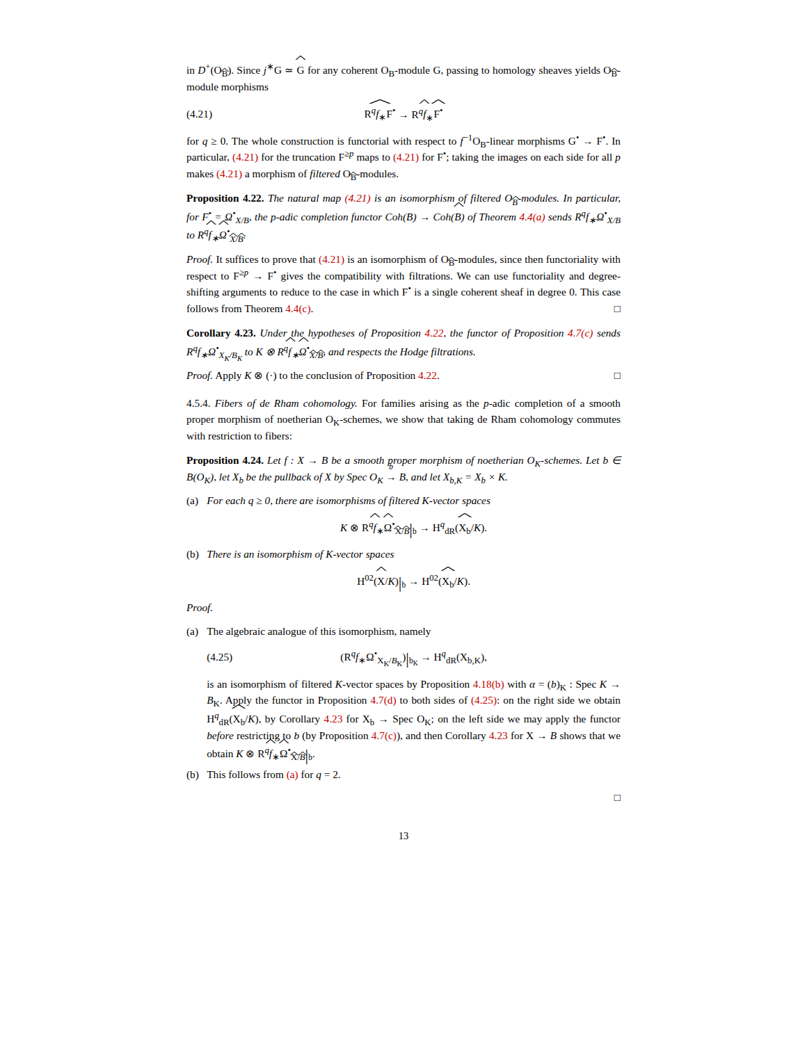in D+(OB). Since j∗G ≃ G for any coherent OB-module G, passing to homology sheaves yields OB-module morphisms
(4.21)
Rqf∗F• → Rqf∗F•
for q ≥ 0. The whole construction is functorial with respect to f−1OB-linear morphisms G• → F•. In particular, (4.21) for the truncation F≥p maps to (4.21) for F•; taking the images on each side for all p makes (4.21) a morphism of filtered OB-modules.
Proposition 4.22. The natural map (4.21) is an isomorphism of filtered OB-modules. In particular, for F• = Ω•X/B, the p-adic completion functor Coh(B) → Coh(B) of Theorem 4.4(a) sends Rqf∗Ω•X/B to Rqf∗Ω•X/B.
Proof. It suffices to prove that (4.21) is an isomorphism of OB-modules, since then functoriality with respect to F≥p → F• gives the compatibility with filtrations. We can use functoriality and degree-shifting arguments to reduce to the case in which F• is a single coherent sheaf in degree 0. This case follows from Theorem 4.4(c). □
Corollary 4.23. Under the hypotheses of Proposition 4.22, the functor of Proposition 4.7(c) sends Rqf∗Ω•XK/BK to K ⊗ Rqf∗Ω•X/B, and respects the Hodge filtrations.
Proof. Apply K ⊗ (·) to the conclusion of Proposition 4.22. □
4.5.4. Fibers of de Rham cohomology. For families arising as the p-adic completion of a smooth proper morphism of noetherian OK-schemes, we show that taking de Rham cohomology commutes with restriction to fibers:
Proposition 4.24. Let f : X → B be a smooth proper morphism of noetherian OK-schemes. Let b ∈ B(OK), let Xb be the pullback of X by Spec OK b→ B, and let Xb,K = Xb × K.
(a) For each q ≥ 0, there are isomorphisms of filtered K-vector spaces
K ⊗ Rqf∗Ω•X/B|b → HqdR(Xb/K).
(b) There is an isomorphism of K-vector spaces
H02(X/K)|b → H02(Xb/K).
Proof.
(a) The algebraic analogue of this isomorphism, namely
(4.25)
(Rqf∗Ω•XK/BK)|bK → HqdR(Xb,K),
is an isomorphism of filtered K-vector spaces by Proposition 4.18(b) with α = (b)K : Spec K → BK. Apply the functor in Proposition 4.7(d) to both sides of (4.25): on the right side we obtain HqdR(Xb/K), by Corollary 4.23 for Xb → Spec OK; on the left side we may apply the functor before restricting to b (by Proposition 4.7(c)), and then Corollary 4.23 for X → B shows that we obtain K ⊗ Rqf∗Ω•X/B|b.
(b) This follows from (a) for q = 2.
□
13